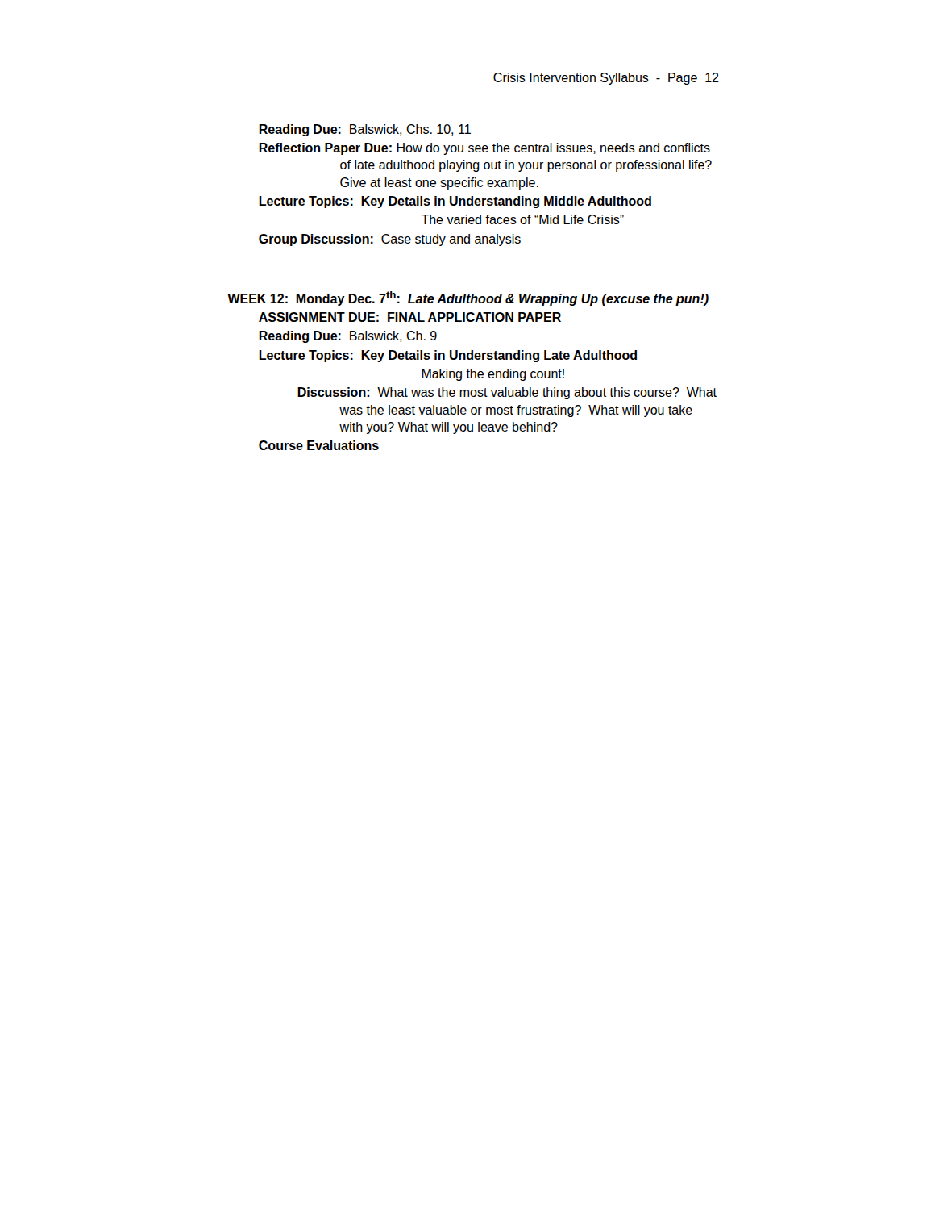Crisis Intervention Syllabus - Page 12
Reading Due: Balswick, Chs. 10, 11
Reflection Paper Due: How do you see the central issues, needs and conflicts of late adulthood playing out in your personal or professional life? Give at least one specific example.
Lecture Topics: Key Details in Understanding Middle Adulthood
The varied faces of “Mid Life Crisis”
Group Discussion: Case study and analysis
WEEK 12: Monday Dec. 7th: Late Adulthood & Wrapping Up (excuse the pun!)
ASSIGNMENT DUE: FINAL APPLICATION PAPER
Reading Due: Balswick, Ch. 9
Lecture Topics: Key Details in Understanding Late Adulthood
Making the ending count!
Discussion: What was the most valuable thing about this course? What was the least valuable or most frustrating? What will you take with you? What will you leave behind?
Course Evaluations